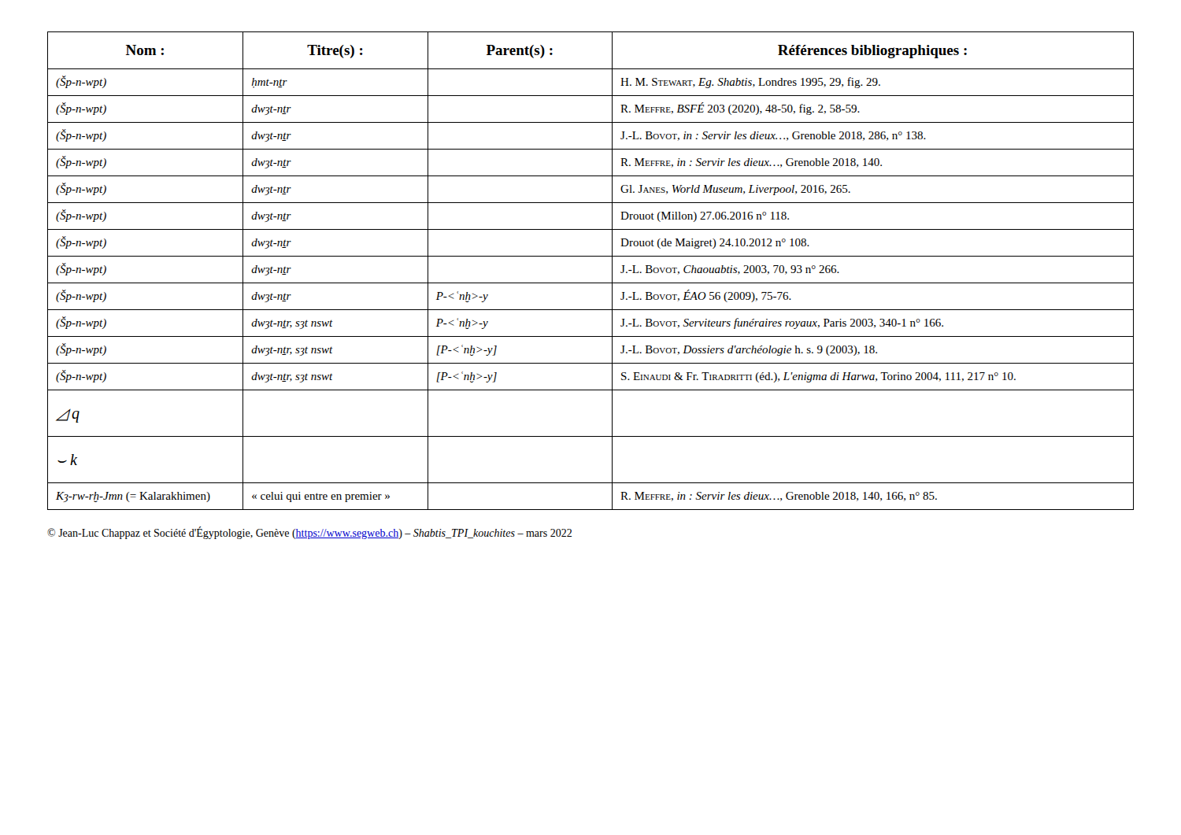| Nom : | Titre(s) : | Parent(s) : | Références bibliographiques : |
| --- | --- | --- | --- |
| (Šp-n-wpt) | ḥmt-nṯr | | H. M. Stewart , Eg. Shabtis , Londres 1995, 29, fig. 29. |
| (Šp-n-wpt) | dwȝt-nṯr | | R. Meffre , BSFÉ 203 (2020), 48-50, fig. 2, 58-59. |
| (Šp-n-wpt) | dwȝt-nṯr | | J.-L. Bovot , in : Servir les dieux… , Grenoble 2018, 286, n° 138. |
| (Šp-n-wpt) | dwȝt-nṯr | | R. Meffre , in : Servir les dieux… , Grenoble 2018, 140. |
| (Šp-n-wpt) | dwȝt-nṯr | | Gl. Janes , World Museum, Liverpool , 2016, 265. |
| (Šp-n-wpt) | dwȝt-nṯr | | Drouot (Millon) 27.06.2016 n° 118. |
| (Šp-n-wpt) | dwȝt-nṯr | | Drouot (de Maigret) 24.10.2012 n° 108. |
| (Šp-n-wpt) | dwȝt-nṯr | | J.-L. Bovot , Chaouabtis , 2003, 70, 93 n° 266. |
| (Šp-n-wpt) | dwȝt-nṯr | P-<ʿnḫ>-y | J.-L. Bovot , ÉAO 56 (2009), 75-76. |
| (Šp-n-wpt) | dwȝt-nṯr, sȝt nswt | P-<ʿnḫ>-y | J.-L. Bovot , Serviteurs funéraires royaux , Paris 2003, 340-1 n° 166. |
| (Šp-n-wpt) | dwȝt-nṯr, sȝt nswt | [P-<ʿnḫ>-y] | J.-L. Bovot , Dossiers d'archéologie h. s. 9 (2003), 18. |
| (Šp-n-wpt) | dwȝt-nṯr, sȝt nswt | [P-<ʿnḫ>-y] | S. Einaudi & Fr. Tiradritti (éd.), L'enigma di Harwa , Torino 2004, 111, 217 n° 10. |
| ◿ q | | | |
| ⌣ k | | | |
| Kȝ-rw-rḫ-Jmn (= Kalarakhimen) | « celui qui entre en premier » | | R. Meffre , in : Servir les dieux… , Grenoble 2018, 140, 166, n° 85. |
© Jean-Luc Chappaz et Société d'Égyptologie, Genève (https://www.segweb.ch) – Shabtis_TPI_kouchites – mars 2022